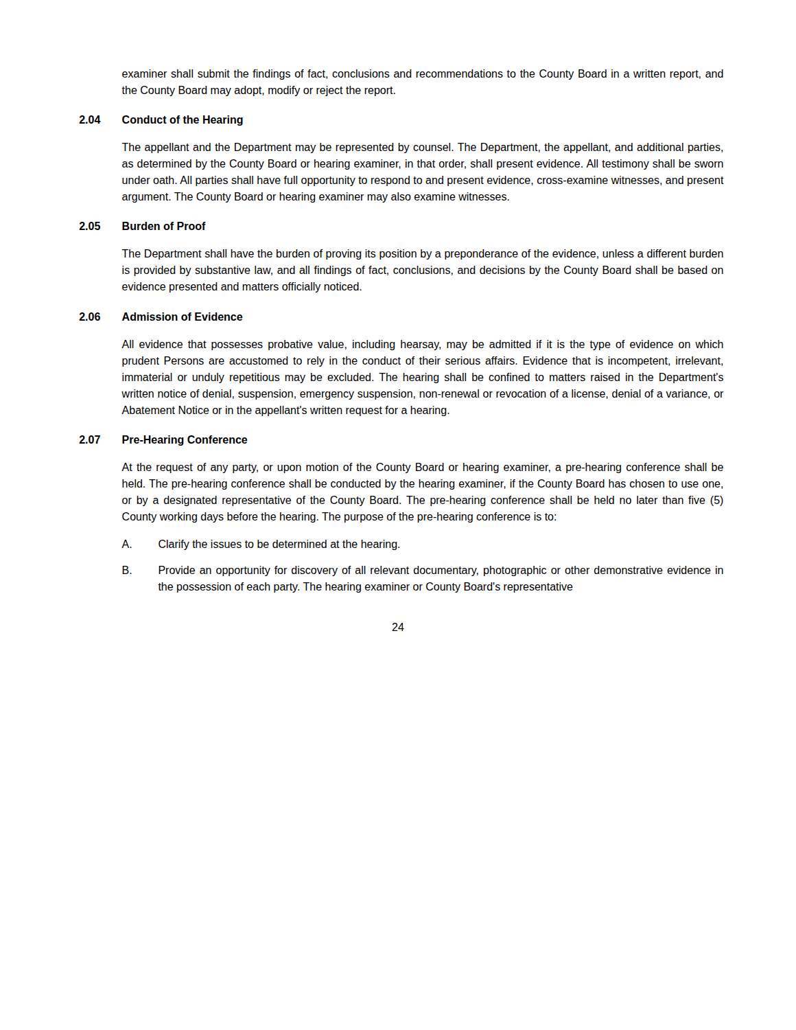examiner shall submit the findings of fact, conclusions and recommendations to the County Board in a written report, and the County Board may adopt, modify or reject the report.
2.04 Conduct of the Hearing
The appellant and the Department may be represented by counsel. The Department, the appellant, and additional parties, as determined by the County Board or hearing examiner, in that order, shall present evidence. All testimony shall be sworn under oath. All parties shall have full opportunity to respond to and present evidence, cross-examine witnesses, and present argument. The County Board or hearing examiner may also examine witnesses.
2.05 Burden of Proof
The Department shall have the burden of proving its position by a preponderance of the evidence, unless a different burden is provided by substantive law, and all findings of fact, conclusions, and decisions by the County Board shall be based on evidence presented and matters officially noticed.
2.06 Admission of Evidence
All evidence that possesses probative value, including hearsay, may be admitted if it is the type of evidence on which prudent Persons are accustomed to rely in the conduct of their serious affairs. Evidence that is incompetent, irrelevant, immaterial or unduly repetitious may be excluded. The hearing shall be confined to matters raised in the Department's written notice of denial, suspension, emergency suspension, non-renewal or revocation of a license, denial of a variance, or Abatement Notice or in the appellant's written request for a hearing.
2.07 Pre-Hearing Conference
At the request of any party, or upon motion of the County Board or hearing examiner, a pre-hearing conference shall be held. The pre-hearing conference shall be conducted by the hearing examiner, if the County Board has chosen to use one, or by a designated representative of the County Board. The pre-hearing conference shall be held no later than five (5) County working days before the hearing. The purpose of the pre-hearing conference is to:
A. Clarify the issues to be determined at the hearing.
B. Provide an opportunity for discovery of all relevant documentary, photographic or other demonstrative evidence in the possession of each party. The hearing examiner or County Board's representative
24